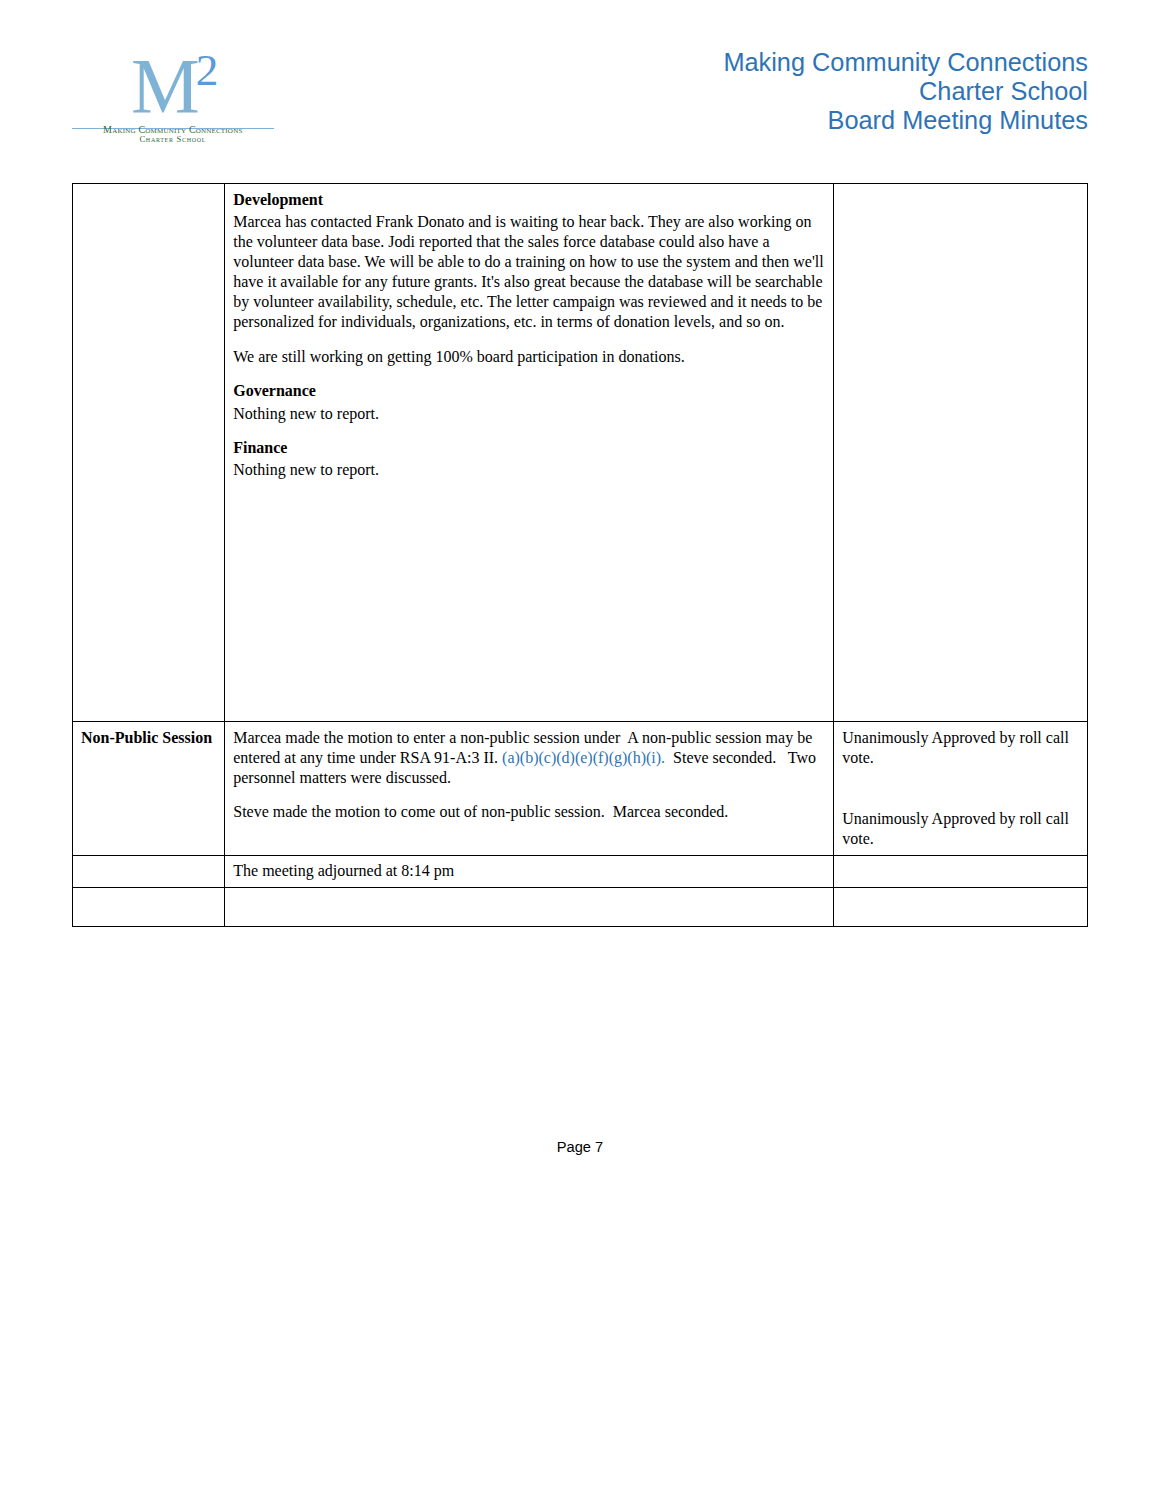M2
Making Community Connections Charter School
Making Community Connections
Charter School
Board Meeting Minutes
| | Development Marcea has contacted Frank Donato and is waiting to hear back. They are also working on the volunteer data base. Jodi reported that the sales force database could also have a volunteer data base. We will be able to do a training on how to use the system and then we'll have it available for any future grants. It's also great because the database will be searchable by volunteer availability, schedule, etc. The letter campaign was reviewed and it needs to be personalized for individuals, organizations, etc. in terms of donation levels, and so on. We are still working on getting 100% board participation in donations. Governance Nothing new to report. Finance Nothing new to report. | |
| Non-Public Session | Marcea made the motion to enter a non-public session under A non-public session may be entered at any time under RSA 91-A:3 II. (a)(b)(c)(d)(e)(f)(g)(h)(i). Steve seconded. Two personnel matters were discussed. Steve made the motion to come out of non-public session. Marcea seconded. | Unanimously Approved by roll call vote. Unanimously Approved by roll call vote. |
| | The meeting adjourned at 8:14 pm | |
Page 7